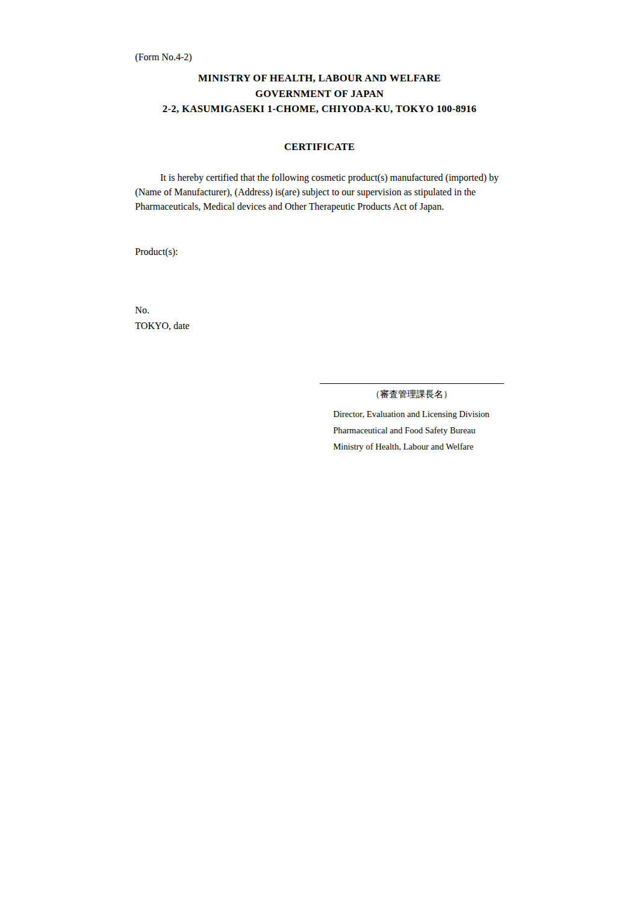(Form No.4-2)
MINISTRY OF HEALTH, LABOUR AND WELFARE
GOVERNMENT OF JAPAN
2-2, KASUMIGASEKI 1-CHOME, CHIYODA-KU, TOKYO 100-8916
CERTIFICATE
It is hereby certified that the following cosmetic product(s) manufactured (imported) by (Name of Manufacturer), (Address) is(are) subject to our supervision as stipulated in the Pharmaceuticals, Medical devices and Other Therapeutic Products Act of Japan.
Product(s):
No.
TOKYO, date
（審査管理課長名）
Director, Evaluation and Licensing Division
Pharmaceutical and Food Safety Bureau
Ministry of Health, Labour and Welfare